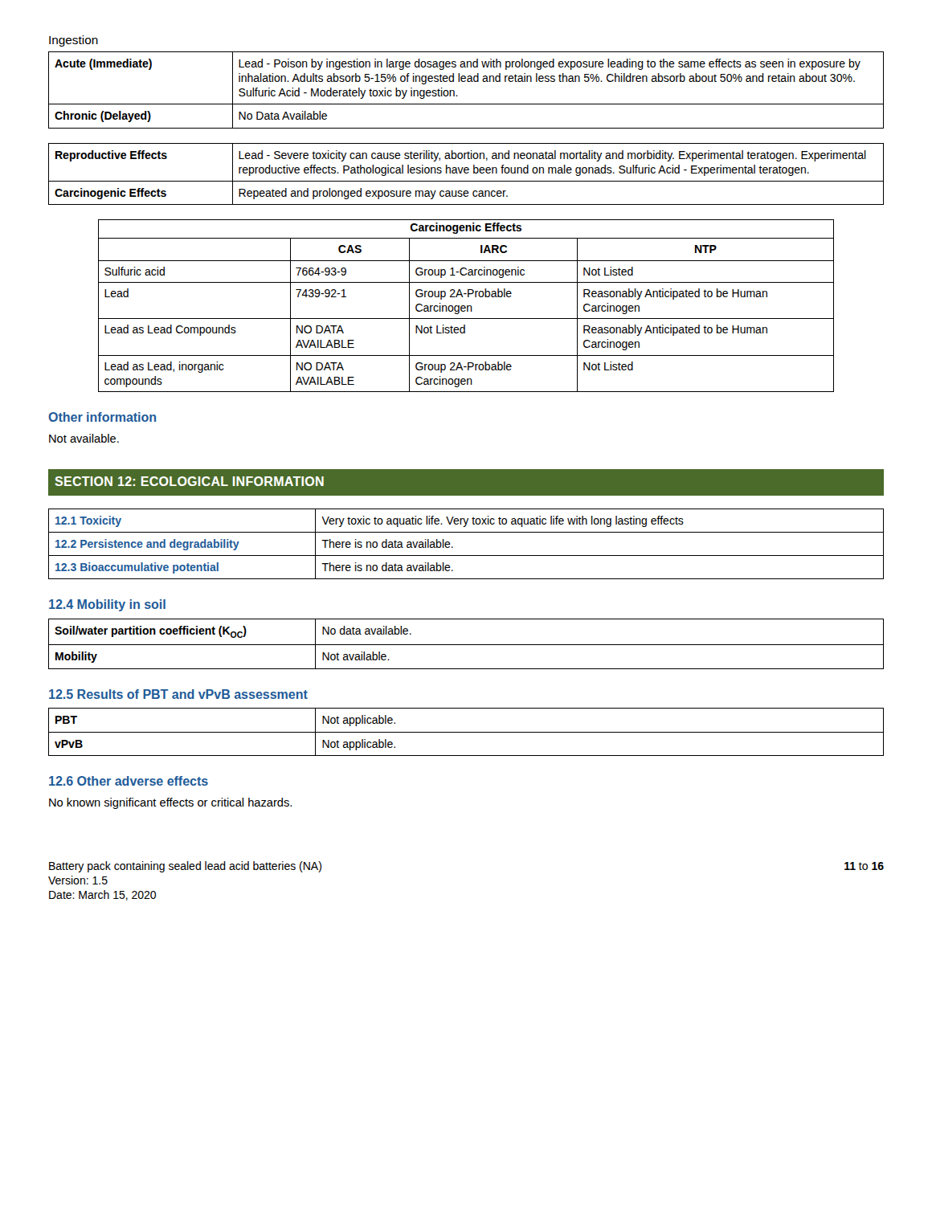Ingestion
| Acute (Immediate) | Lead - Poison by ingestion in large dosages and with prolonged exposure leading to the same effects as seen in exposure by inhalation. Adults absorb 5-15% of ingested lead and retain less than 5%. Children absorb about 50% and retain about 30%. Sulfuric Acid - Moderately toxic by ingestion. |
| Chronic (Delayed) | No Data Available |
| Reproductive Effects | Lead - Severe toxicity can cause sterility, abortion, and neonatal mortality and morbidity. Experimental teratogen. Experimental reproductive effects. Pathological lesions have been found on male gonads. Sulfuric Acid - Experimental teratogen. |
| Carcinogenic Effects | Repeated and prolonged exposure may cause cancer. |
Carcinogenic Effects
| | CAS | IARC | NTP |
| --- | --- | --- | --- |
| Sulfuric acid | 7664-93-9 | Group 1-Carcinogenic | Not Listed |
| Lead | 7439-92-1 | Group 2A-Probable Carcinogen | Reasonably Anticipated to be Human Carcinogen |
| Lead as Lead Compounds | NO DATA AVAILABLE | Not Listed | Reasonably Anticipated to be Human Carcinogen |
| Lead as Lead, inorganic compounds | NO DATA AVAILABLE | Group 2A-Probable Carcinogen | Not Listed |
Other information
Not available.
SECTION 12: ECOLOGICAL INFORMATION
| 12.1 Toxicity | Very toxic to aquatic life. Very toxic to aquatic life with long lasting effects |
| 12.2 Persistence and degradability | There is no data available. |
| 12.3 Bioaccumulative potential | There is no data available. |
12.4 Mobility in soil
| Soil/water partition coefficient (K OC ) | No data available. |
| Mobility | Not available. |
12.5 Results of PBT and vPvB assessment
| PBT | Not applicable. |
| vPvB | Not applicable. |
12.6 Other adverse effects
No known significant effects or critical hazards.
11 to 16 Battery pack containing sealed lead acid batteries (NA)
Version: 1.5
Date: March 15, 2020